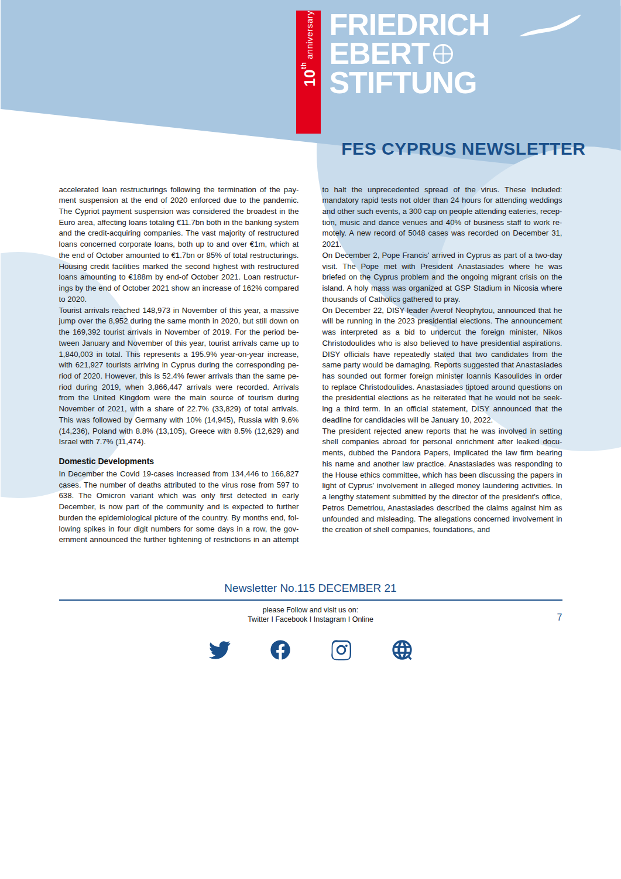10th anniversary
FRIEDRICH
EBERT
STIFTUNG
FES CYPRUS NEWSLETTER
accelerated loan restructurings following the termination of the payment suspension at the end of 2020 enforced due to the pandemic. The Cypriot payment suspension was considered the broadest in the Euro area, affecting loans totaling €11.7bn both in the banking system and the credit-acquiring companies. The vast majority of restructured loans concerned corporate loans, both up to and over €1m, which at the end of October amounted to €1.7bn or 85% of total restructurings. Housing credit facilities marked the second highest with restructured loans amounting to €188m by end-of October 2021. Loan restructurings by the end of October 2021 show an increase of 162% compared to 2020.
Tourist arrivals reached 148,973 in November of this year, a massive jump over the 8,952 during the same month in 2020, but still down on the 169,392 tourist arrivals in November of 2019. For the period between January and November of this year, tourist arrivals came up to 1,840,003 in total. This represents a 195.9% year-on-year increase, with 621,927 tourists arriving in Cyprus during the corresponding period of 2020. However, this is 52.4% fewer arrivals than the same period during 2019, when 3,866,447 arrivals were recorded. Arrivals from the United Kingdom were the main source of tourism during November of 2021, with a share of 22.7% (33,829) of total arrivals. This was followed by Germany with 10% (14,945), Russia with 9.6% (14,236), Poland with 8.8% (13,105), Greece with 8.5% (12,629) and Israel with 7.7% (11,474).
Domestic Developments
In December the Covid 19-cases increased from 134,446 to 166,827 cases. The number of deaths attributed to the virus rose from 597 to 638. The Omicron variant which was only first detected in early December, is now part of the community and is expected to further burden the epidemiological picture of the country. By months end, following spikes in four digit numbers for some days in a row, the government announced the further tightening of restrictions in an attempt to halt the unprecedented spread of the virus. These included: mandatory rapid tests not older than 24 hours for attending weddings and other such events, a 300 cap on people attending eateries, reception, music and dance venues and 40% of business staff to work remotely. A new record of 5048 cases was recorded on December 31, 2021.
On December 2, Pope Francis' arrived in Cyprus as part of a two-day visit. The Pope met with President Anastasiades where he was briefed on the Cyprus problem and the ongoing migrant crisis on the island. A holy mass was organized at GSP Stadium in Nicosia where thousands of Catholics gathered to pray.
On December 22, DISY leader Averof Neophytou, announced that he will be running in the 2023 presidential elections. The announcement was interpreted as a bid to undercut the foreign minister, Nikos Christodoulides who is also believed to have presidential aspirations. DISY officials have repeatedly stated that two candidates from the same party would be damaging. Reports suggested that Anastasiades has sounded out former foreign minister Ioannis Kasoulides in order to replace Christodoulides. Anastasiades tiptoed around questions on the presidential elections as he reiterated that he would not be seeking a third term. In an official statement, DISY announced that the deadline for candidacies will be January 10, 2022.
The president rejected anew reports that he was involved in setting shell companies abroad for personal enrichment after leaked documents, dubbed the Pandora Papers, implicated the law firm bearing his name and another law practice. Anastasiades was responding to the House ethics committee, which has been discussing the papers in light of Cyprus' involvement in alleged money laundering activities. In a lengthy statement submitted by the director of the president's office, Petros Demetriou, Anastasiades described the claims against him as unfounded and misleading. The allegations concerned involvement in the creation of shell companies, foundations, and
Newsletter No.115 DECEMBER 21
please Follow and visit us on:
Twitter I Facebook I Instagram I Online
7